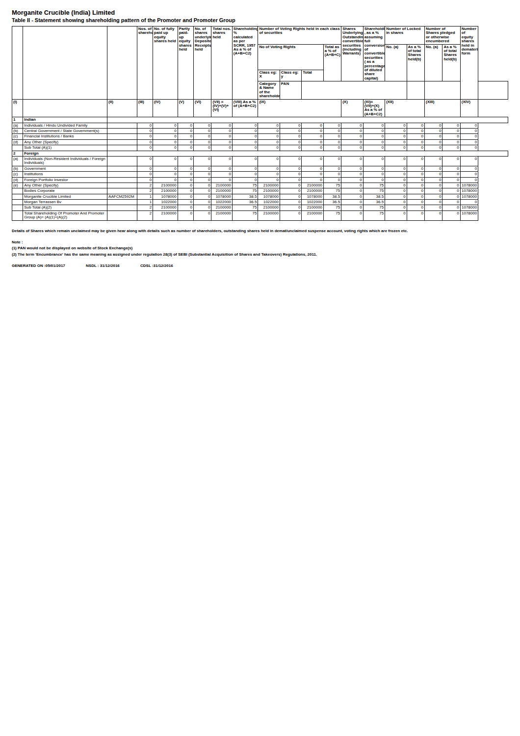Morganite Crucible (India) Limited
Table II - Statement showing shareholding pattern of the Promoter and Promoter Group
| | | | Nos. of shareholders | No. of fully paid up equity shares held | Partly paid-up equity shares held | No. of shares underlying Depository Receipts held | Total nos. shares held | Shareholding % calculated as per SCRR, 1957 As a % of (A+B+C2) | Number of Voting Rights held in each class of securities | Shares Underlying Outstanding convertible securities (including Warrants) | Shareholding , as a % assuming full conversion of convertible securities ( as a percentage of diluted share capital) | Number of Locked in shares | Number of Shares pledged or otherwise encumbered | Number of equity shares held in dematerialised form |
| --- | --- | --- | --- | --- | --- | --- | --- | --- | --- | --- | --- | --- | --- | --- |
| No of Voting Rights | Total as a % of (A+B+C) | No. (a) | As a % of total Shares held(b) | No. (a) | As a % of total Shares held(b) |
| Class eg: X | Class eg: y | Total |
| Category & Name of the shareholders | PAN | | | | | | | |
| (I) | | (II) | (III) | (IV) | (V) | (VI) | (VII) = (IV)+(V)+ (VI) | (VIII) As a % of (A+B+C2) | (IX) | (X) | (XI)= (VII)+(X) As a % of (A+B+C2) | (XII) | (XIII) | (XIV) |
| 1 | Indian | |
| (a) | Individuals / Hindu Undivided Family | | 0 | 0 | 0 | 0 | 0 | 0 | 0 | 0 | 0 | 0 | 0 | 0 | 0 | 0 | 0 | 0 | 0 |
| (b) | Central Government / State Government(s) | | 0 | 0 | 0 | 0 | 0 | 0 | 0 | 0 | 0 | 0 | 0 | 0 | 0 | 0 | 0 | 0 | 0 |
| (c) | Financial Institutions / Banks | | 0 | 0 | 0 | 0 | 0 | 0 | 0 | 0 | 0 | 0 | 0 | 0 | 0 | 0 | 0 | 0 | 0 |
| (d) | Any Other (Specify) | | 0 | 0 | 0 | 0 | 0 | 0 | 0 | 0 | 0 | 0 | 0 | 0 | 0 | 0 | 0 | 0 | 0 |
| | Sub Total (A)(1) | | 0 | 0 | 0 | 0 | 0 | 0 | 0 | 0 | 0 | 0 | 0 | 0 | 0 | 0 | 0 | 0 | 0 |
| 2 | Foreign | |
| (a) | Individuals (Non-Resident Individuals / Foreign Individuals) | | 0 | 0 | 0 | 0 | 0 | 0 | 0 | 0 | 0 | 0 | 0 | 0 | 0 | 0 | 0 | 0 | 0 |
| (b) | Government | | 0 | 0 | 0 | 0 | 0 | 0 | 0 | 0 | 0 | 0 | 0 | 0 | 0 | 0 | 0 | 0 | 0 |
| (c) | Institutions | | 0 | 0 | 0 | 0 | 0 | 0 | 0 | 0 | 0 | 0 | 0 | 0 | 0 | 0 | 0 | 0 | 0 |
| (d) | Foreign Portfolio Investor | | 0 | 0 | 0 | 0 | 0 | 0 | 0 | 0 | 0 | 0 | 0 | 0 | 0 | 0 | 0 | 0 | 0 |
| (e) | Any Other (Specify) | | 2 | 2100000 | 0 | 0 | 2100000 | 75 | 2100000 | 0 | 2100000 | 75 | 0 | 75 | 0 | 0 | 0 | 0 | 1078000 |
| | Bodies Corporate | | 2 | 2100000 | 0 | 0 | 2100000 | 75 | 2100000 | 0 | 2100000 | 75 | 0 | 75 | 0 | 0 | 0 | 0 | 1078000 |
| | Morganite Crucible Limited | AAFCM2592M | 1 | 1078000 | 0 | 0 | 1078000 | 38.5 | 1078000 | 0 | 1078000 | 38.5 | 0 | 38.5 | 0 | 0 | 0 | 0 | 1078000 |
| | Morgan Terrassen Bv | | 1 | 1022000 | 0 | 0 | 1022000 | 36.5 | 1022000 | 0 | 1022000 | 36.5 | 0 | 36.5 | 0 | 0 | 0 | 0 | 0 |
| | Sub Total (A)(2) | | 2 | 2100000 | 0 | 0 | 2100000 | 75 | 2100000 | 0 | 2100000 | 75 | 0 | 75 | 0 | 0 | 0 | 0 | 1078000 |
| | Total Shareholding Of Promoter And Promoter Group (A)= (A)(1)+(A)(2) | | 2 | 2100000 | 0 | 0 | 2100000 | 75 | 2100000 | 0 | 2100000 | 75 | 0 | 75 | 0 | 0 | 0 | 0 | 1078000 |
Details of Shares which remain unclaimed may be given hear along with details such as number of shareholders, outstanding shares held in demat/unclaimed suspense account, voting rights which are frozen etc.
Note :
(1) PAN would not be displayed on website of Stock Exchange(s)
(2) The term 'Encumbrance' has the same meaning as assigned under regulation 28(3) of SEBI (Substantial Acquisition of Shares and Takeovers) Regulations, 2011.
GENERATED ON :05/01/2017 NSDL : 31/12/2016 CDSL :31/12/2016